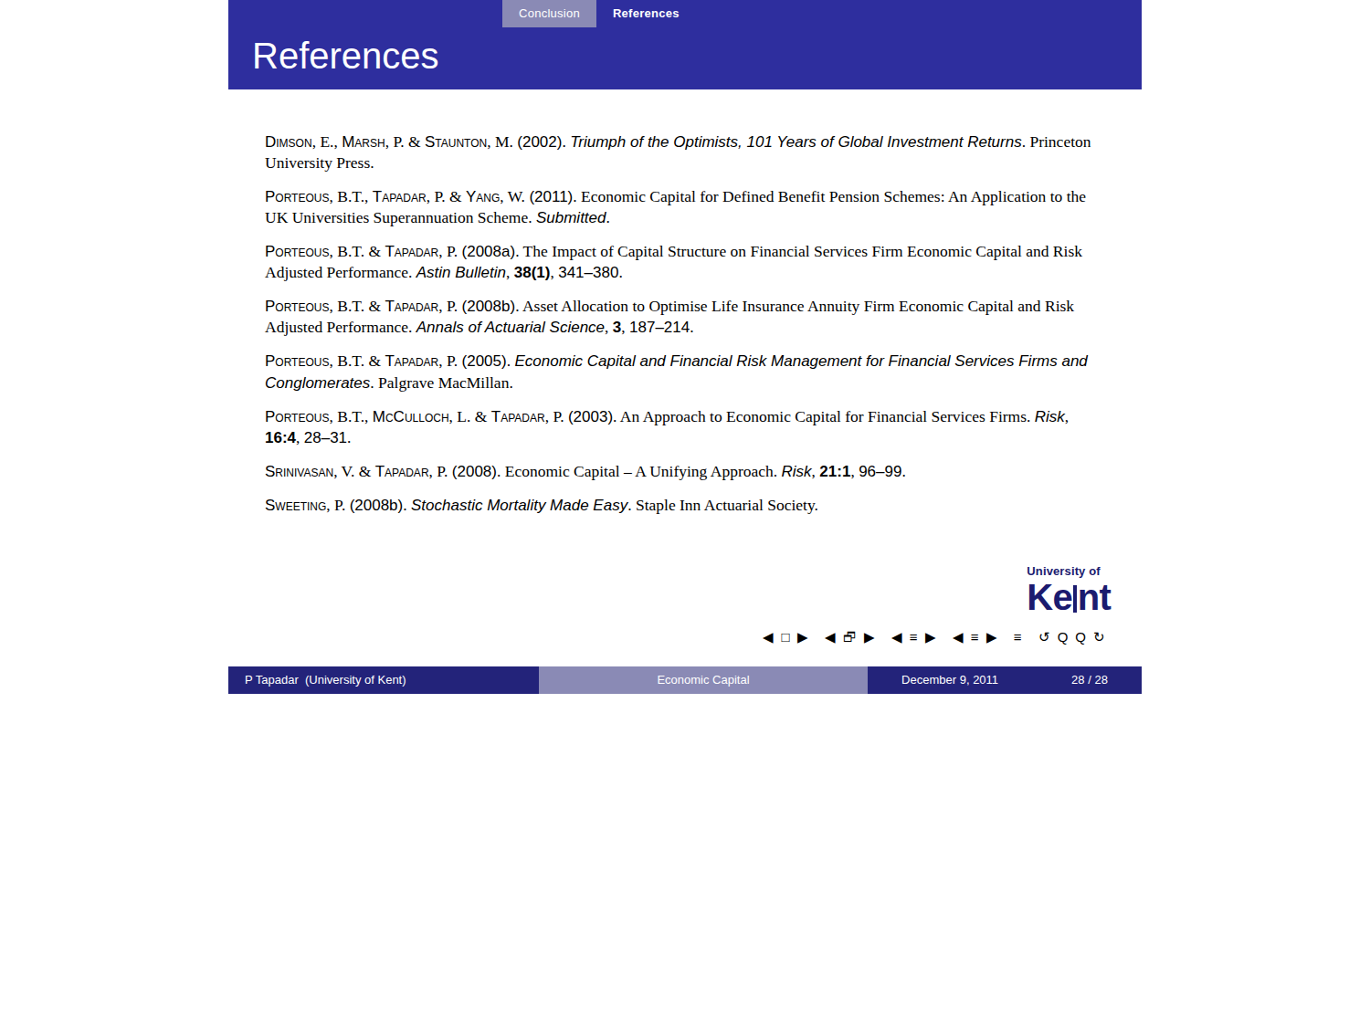Conclusion
References
References
Dimson, E., Marsh, P. & Staunton, M. (2002). Triumph of the Optimists, 101 Years of Global Investment Returns. Princeton University Press.
Porteous, B.T., Tapadar, P. & Yang, W. (2011). Economic Capital for Defined Benefit Pension Schemes: An Application to the UK Universities Superannuation Scheme. Submitted.
Porteous, B.T. & Tapadar, P. (2008a). The Impact of Capital Structure on Financial Services Firm Economic Capital and Risk Adjusted Performance. Astin Bulletin, 38(1), 341–380.
Porteous, B.T. & Tapadar, P. (2008b). Asset Allocation to Optimise Life Insurance Annuity Firm Economic Capital and Risk Adjusted Performance. Annals of Actuarial Science, 3, 187–214.
Porteous, B.T. & Tapadar, P. (2005). Economic Capital and Financial Risk Management for Financial Services Firms and Conglomerates. Palgrave MacMillan.
Porteous, B.T., McCulloch, L. & Tapadar, P. (2003). An Approach to Economic Capital for Financial Services Firms. Risk, 16:4, 28–31.
Srinivasan, V. & Tapadar, P. (2008). Economic Capital – A Unifying Approach. Risk, 21:1, 96–99.
Sweeting, P. (2008b). Stochastic Mortality Made Easy. Staple Inn Actuarial Society.
University of Ke nt
◀□▶ ◀🗗▶ ◀≡▶ ◀≡▶ ≡ ↺QQ↻
P Tapadar (University of Kent)
Economic Capital
December 9, 201128 / 28